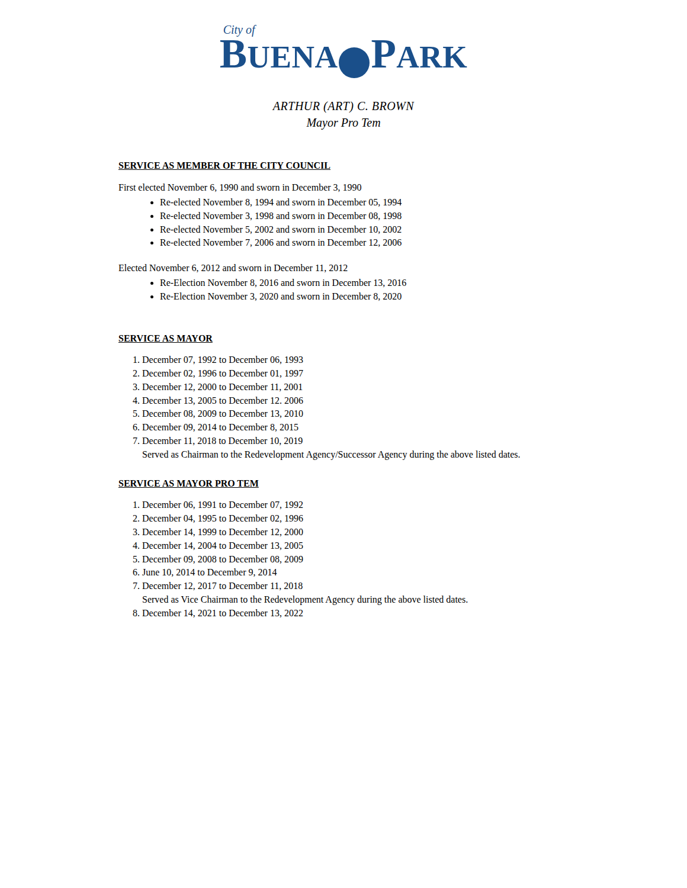City of BUENA PARK
ARTHUR (ART) C. BROWN
Mayor Pro Tem
SERVICE AS MEMBER OF THE CITY COUNCIL
First elected November 6, 1990 and sworn in December 3, 1990
Re-elected November 8, 1994 and sworn in December 05, 1994
Re-elected November 3, 1998 and sworn in December 08, 1998
Re-elected November 5, 2002 and sworn in December 10, 2002
Re-elected November 7, 2006 and sworn in December 12, 2006
Elected November 6, 2012 and sworn in December 11, 2012
Re-Election November 8, 2016 and sworn in December 13, 2016
Re-Election November 3, 2020 and sworn in December 8, 2020
SERVICE AS MAYOR
December 07, 1992 to December 06, 1993
December 02, 1996 to December 01, 1997
December 12, 2000 to December 11, 2001
December 13, 2005 to December 12. 2006
December 08, 2009 to December 13, 2010
December 09, 2014 to December 8, 2015
December 11, 2018 to December 10, 2019 Served as Chairman to the Redevelopment Agency/Successor Agency during the above listed dates.
SERVICE AS MAYOR PRO TEM
December 06, 1991 to December 07, 1992
December 04, 1995 to December 02, 1996
December 14, 1999 to December 12, 2000
December 14, 2004 to December 13, 2005
December 09, 2008 to December 08, 2009
June 10, 2014 to December 9, 2014
December 12, 2017 to December 11, 2018 Served as Vice Chairman to the Redevelopment Agency during the above listed dates.
December 14, 2021 to December 13, 2022